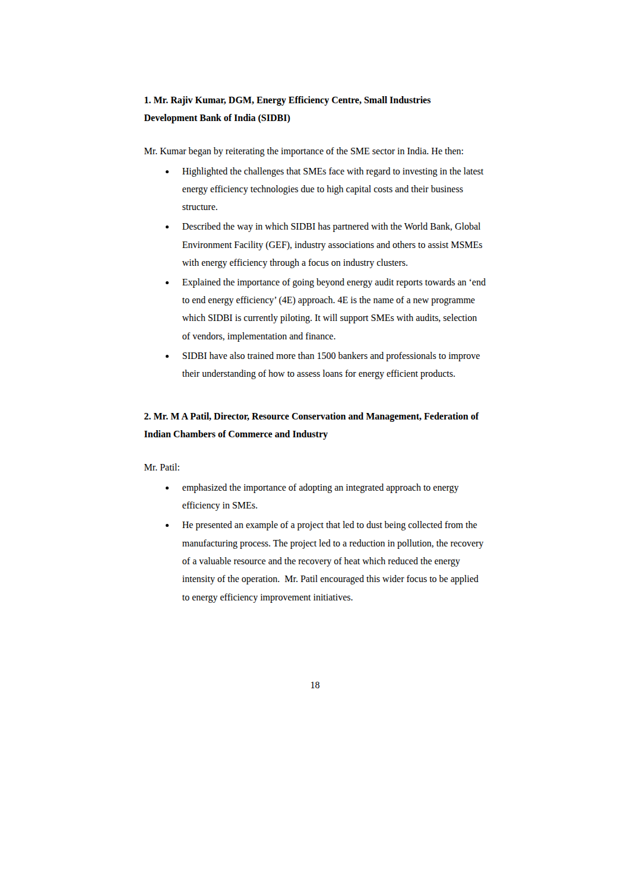1. Mr. Rajiv Kumar, DGM, Energy Efficiency Centre, Small Industries Development Bank of India (SIDBI)
Mr. Kumar began by reiterating the importance of the SME sector in India. He then:
Highlighted the challenges that SMEs face with regard to investing in the latest energy efficiency technologies due to high capital costs and their business structure.
Described the way in which SIDBI has partnered with the World Bank, Global Environment Facility (GEF), industry associations and others to assist MSMEs with energy efficiency through a focus on industry clusters.
Explained the importance of going beyond energy audit reports towards an ‘end to end energy efficiency’ (4E) approach. 4E is the name of a new programme which SIDBI is currently piloting. It will support SMEs with audits, selection of vendors, implementation and finance.
SIDBI have also trained more than 1500 bankers and professionals to improve their understanding of how to assess loans for energy efficient products.
2. Mr. M A Patil, Director, Resource Conservation and Management, Federation of Indian Chambers of Commerce and Industry
Mr. Patil:
emphasized the importance of adopting an integrated approach to energy efficiency in SMEs.
He presented an example of a project that led to dust being collected from the manufacturing process. The project led to a reduction in pollution, the recovery of a valuable resource and the recovery of heat which reduced the energy intensity of the operation. Mr. Patil encouraged this wider focus to be applied to energy efficiency improvement initiatives.
18